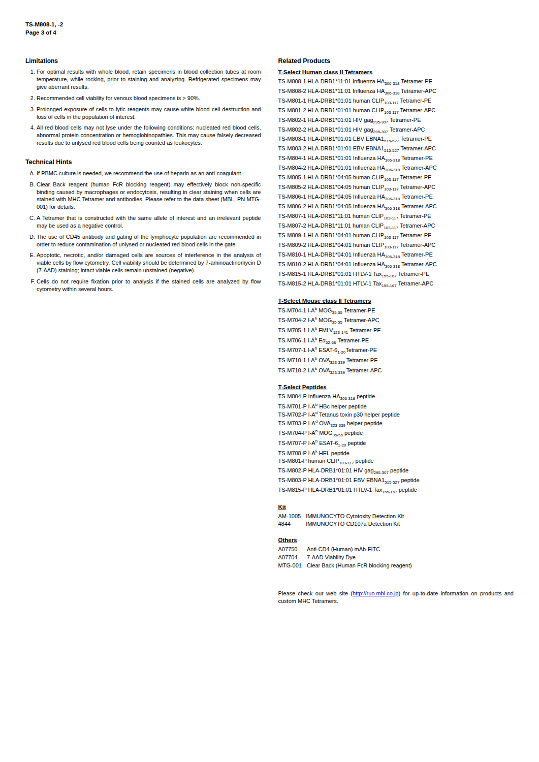TS-M808-1, -2
Page 3 of 4
Limitations
For optimal results with whole blood, retain specimens in blood collection tubes at room temperature, while rocking, prior to staining and analyzing. Refrigerated specimens may give aberrant results.
Recommended cell viability for venous blood specimens is > 90%.
Prolonged exposure of cells to lytic reagents may cause white blood cell destruction and loss of cells in the population of interest.
All red blood cells may not lyse under the following conditions: nucleated red blood cells, abnormal protein concentration or hemoglobinopathies. This may cause falsely decreased results due to unlysed red blood cells being counted as leukocytes.
Technical Hints
If PBMC culture is needed, we recommend the use of heparin as an anti-coagulant.
Clear Back reagent (human FcR blocking reagent) may effectively block non-specific binding caused by macrophages or endocytosis, resulting in clear staining when cells are stained with MHC Tetramer and antibodies. Please refer to the data sheet (MBL, PN MTG-001) for details.
A Tetramer that is constructed with the same allele of interest and an irrelevant peptide may be used as a negative control.
The use of CD45 antibody and gating of the lymphocyte population are recommended in order to reduce contamination of unlysed or nucleated red blood cells in the gate.
Apoptotic, necrotic, and/or damaged cells are sources of interference in the analysis of viable cells by flow cytometry. Cell viability should be determined by 7-aminoactinomycin D (7-AAD) staining; intact viable cells remain unstained (negative).
Cells do not require fixation prior to analysis if the stained cells are analyzed by flow cytometry within several hours.
Related Products
T-Select Human class II Tetramers
TS-M808-1 HLA-DRB1*11:01 Influenza HA306-318 Tetramer-PE
TS-M808-2 HLA-DRB1*11:01 Influenza HA306-318 Tetramer-APC
TS-M801-1 HLA-DRB1*01:01 human CLIP103-117 Tetramer-PE
TS-M801-2 HLA-DRB1*01:01 human CLIP103-117 Tetramer-APC
TS-M802-1 HLA-DRB1*01:01 HIV gag295-307 Tetramer-PE
TS-M802-2 HLA-DRB1*01:01 HIV gag295-307 Tetramer-APC
TS-M803-1 HLA-DRB1*01:01 EBV EBNA1515-527 Tetramer-PE
TS-M803-2 HLA-DRB1*01:01 EBV EBNA1515-527 Tetramer-APC
TS-M804-1 HLA-DRB1*01:01 Influenza HA306-318 Tetramer-PE
TS-M804-2 HLA-DRB1*01:01 Influenza HA306-318 Tetramer-APC
TS-M805-1 HLA-DRB1*04:05 human CLIP103-117 Tetramer-PE
TS-M805-2 HLA-DRB1*04:05 human CLIP103-117 Tetramer-APC
TS-M806-1 HLA-DRB1*04:05 Influenza HA306-318 Tetramer-PE
TS-M806-2 HLA-DRB1*04:05 Influenza HA306-318 Tetramer-APC
TS-M807-1 HLA-DRB1*11:01 human CLIP103-117 Tetramer-PE
TS-M807-2 HLA-DRB1*11:01 human CLIP103-117 Tetramer-APC
TS-M809-1 HLA-DRB1*04:01 human CLIP103-117 Tetramer-PE
TS-M809-2 HLA-DRB1*04:01 human CLIP103-117 Tetramer-APC
TS-M810-1 HLA-DRB1*04:01 Influenza HA306-318 Tetramer-PE
TS-M810-2 HLA-DRB1*04:01 Influenza HA306-318 Tetramer-APC
TS-M815-1 HLA-DRB1*01:01 HTLV-1 Tax155-167 Tetramer-PE
TS-M815-2 HLA-DRB1*01:01 HTLV-1 Tax155-167 Tetramer-APC
T-Select Mouse class II Tetramers
TS-M704-1 I-Ab MOG35-55 Tetramer-PE
TS-M704-2 I-Ab MOG35-55 Tetramer-APC
TS-M705-1 I-Ab FMLV123-141 Tetramer-PE
TS-M706-1 I-Ab Eα52-68 Tetramer-PE
TS-M707-1 I-Ab ESAT-61-20Tetramer-PE
TS-M710-1 I-Ab OVA323-339 Tetramer-PE
TS-M710-2 I-Ab OVA323-339 Tetramer-APC
T-Select Peptides
TS-M804-P Influenza HA306-318 peptide
TS-M701-P I-Ab HBc helper peptide
TS-M702-P I-Ad Tetanus toxin p30 helper peptide
TS-M703-P I-Ad OVA323-339 helper peptide
TS-M704-P I-Ab MOG35-55 peptide
TS-M707-P I-Ab ESAT-61-20 peptide
TS-M708-P I-Ak HEL peptide
TS-M801-P human CLIP103-117 peptide
TS-M802-P HLA-DRB1*01:01 HIV gag295-307 peptide
TS-M803-P HLA-DRB1*01:01 EBV EBNA1515-527 peptide
TS-M815-P HLA-DRB1*01:01 HTLV-1 Tax155-167 peptide
Kit
| AM-1005 | IMMUNOCYTO Cytotoxity Detection Kit |
| 4844 | IMMUNOCYTO CD107a Detection Kit |
Others
| A07750 | Anti-CD4 (Human) mAb-FITC |
| A07704 | 7-AAD Viability Dye |
| MTG-001 | Clear Back (Human FcR blocking reagent) |
Please check our web site (http://ruo.mbl.co.jp) for up-to-date information on products and custom MHC Tetramers.